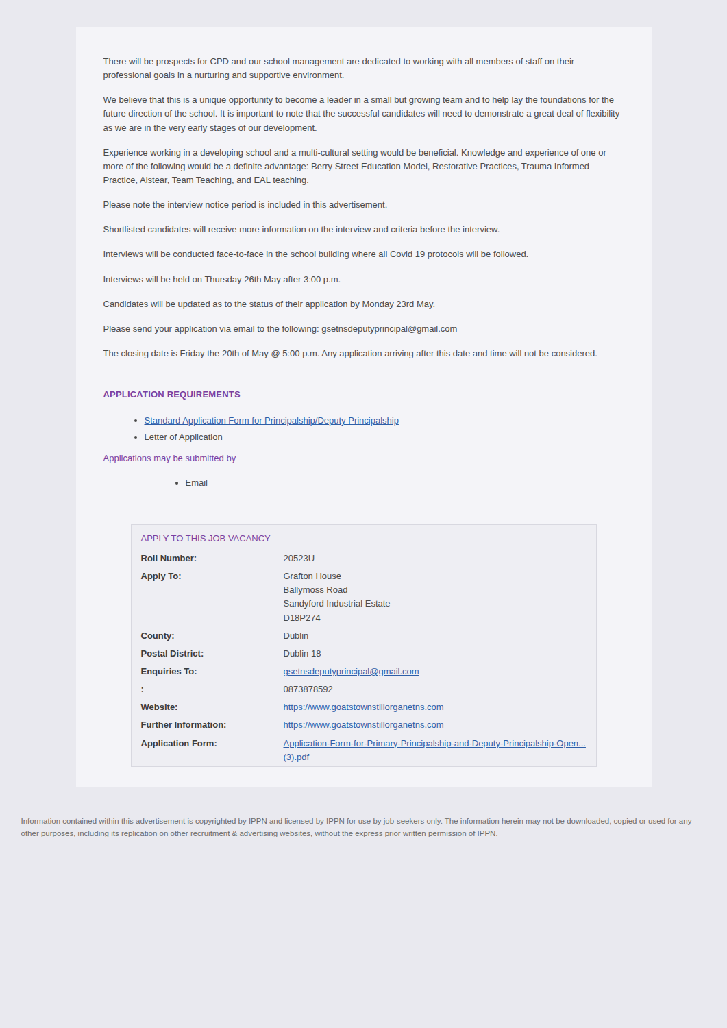There will be prospects for CPD and our school management are dedicated to working with all members of staff on their professional goals in a nurturing and supportive environment.
We believe that this is a unique opportunity to become a leader in a small but growing team and to help lay the foundations for the future direction of the school. It is important to note that the successful candidates will need to demonstrate a great deal of flexibility as we are in the very early stages of our development.
Experience working in a developing school and a multi-cultural setting would be beneficial. Knowledge and experience of one or more of the following would be a definite advantage: Berry Street Education Model, Restorative Practices, Trauma Informed Practice, Aistear, Team Teaching, and EAL teaching.
Please note the interview notice period is included in this advertisement.
Shortlisted candidates will receive more information on the interview and criteria before the interview.
Interviews will be conducted face-to-face in the school building where all Covid 19 protocols will be followed.
Interviews will be held on Thursday 26th May after 3:00 p.m.
Candidates will be updated as to the status of their application by Monday 23rd May.
Please send your application via email to the following: gsetnsdeputyprincipal@gmail.com
The closing date is Friday the 20th of May @ 5:00 p.m. Any application arriving after this date and time will not be considered.
APPLICATION REQUIREMENTS
Standard Application Form for Principalship/Deputy Principalship
Letter of Application
Applications may be submitted by
Email
APPLY TO THIS JOB VACANCY
| Roll Number: | 20523U |
| Apply To: | Grafton House Ballymoss Road Sandyford Industrial Estate D18P274 |
| County: | Dublin |
| Postal District: | Dublin 18 |
| Enquiries To: | gsetnsdeputyprincipal@gmail.com |
| : | 0873878592 |
| Website: | https://www.goatstownstillorganetns.com |
| Further Information: | https://www.goatstownstillorganetns.com |
| Application Form: | Application-Form-for-Primary-Principalship-and-Deputy-Principalship-Open... (3).pdf |
Information contained within this advertisement is copyrighted by IPPN and licensed by IPPN for use by job-seekers only. The information herein may not be downloaded, copied or used for any other purposes, including its replication on other recruitment & advertising websites, without the express prior written permission of IPPN.